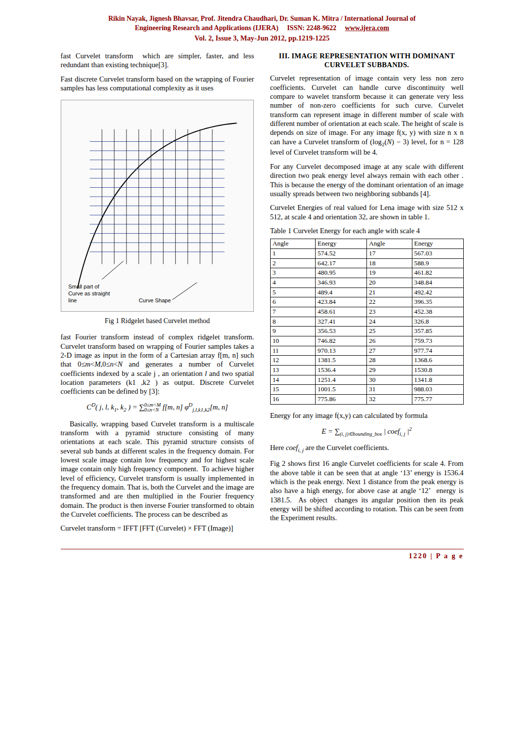Rikin Nayak, Jignesh Bhavsar, Prof. Jitendra Chaudhari, Dr. Suman K. Mitra / International Journal of
Engineering Research and Applications (IJERA) ISSN: 2248-9622 www.ijera.com
Vol. 2, Issue 3, May-Jun 2012, pp.1219-1225
fast Curvelet transform which are simpler, faster, and less redundant than existing technique[3].
Fast discrete Curvelet transform based on the wrapping of Fourier samples has less computational complexity as it uses
Small part of Curve as straight line Curve Shape
Fig 1 Ridgelet based Curvelet method
fast Fourier transform instead of complex ridgelet transform. Curvelet transform based on wrapping of Fourier samples takes a 2-D image as input in the form of a Cartesian array f[m, n] such that 0≤m<M,0≤n<N and generates a number of Curvelet coefficients indexed by a scale j , an orientation l and two spatial location parameters (k1 ,k2 ) as output. Discrete Curvelet coefficients can be defined by [3]:
CD( j, l, k1, k2 ) = ∑0≤m<M
0≤n<N f[m, n] φDj,l,k1,k2[m, n]
Basically, wrapping based Curvelet transform is a multiscale transform with a pyramid structure consisting of many orientations at each scale. This pyramid structure consists of several sub bands at different scales in the frequency domain. For lowest scale image contain low frequency and for highest scale image contain only high frequency component. To achieve higher level of efficiency, Curvelet transform is usually implemented in the frequency domain. That is, both the Curvelet and the image are transformed and are then multiplied in the Fourier frequency domain. The product is then inverse Fourier transformed to obtain the Curvelet coefficients. The process can be described as
Curvelet transform = IFFT [FFT (Curvelet) × FFT (Image)]
III. Image representation with dominant Curvelet subbands.
Curvelet representation of image contain very less non zero coefficients. Curvelet can handle curve discontinuity well compare to wavelet transform because it can generate very less number of non-zero coefficients for such curve. Curvelet transform can represent image in different number of scale with different number of orientation at each scale. The height of scale is depends on size of image. For any image f(x, y) with size n x n can have a Curvelet transform of (log2(N) − 3) level, for n = 128 level of Curvelet transform will be 4.
For any Curvelet decomposed image at any scale with different direction two peak energy level always remain with each other . This is because the energy of the dominant orientation of an image usually spreads between two neighboring subbands [4].
Curvelet Energies of real valued for Lena image with size 512 x 512, at scale 4 and orientation 32, are shown in table 1.
Table 1 Curvelet Energy for each angle with scale 4
| Angle | Energy | Angle | Energy |
| --- | --- | --- | --- |
| 1 | 574.52 | 17 | 567.03 |
| 2 | 642.17 | 18 | 588.9 |
| 3 | 480.95 | 19 | 461.82 |
| 4 | 346.93 | 20 | 348.84 |
| 5 | 489.4 | 21 | 492.42 |
| 6 | 423.84 | 22 | 396.35 |
| 7 | 458.61 | 23 | 452.38 |
| 8 | 327.41 | 24 | 326.8 |
| 9 | 356.53 | 25 | 357.85 |
| 10 | 746.82 | 26 | 759.73 |
| 11 | 970.13 | 27 | 977.74 |
| 12 | 1381.5 | 28 | 1368.6 |
| 13 | 1536.4 | 29 | 1530.8 |
| 14 | 1251.4 | 30 | 1341.8 |
| 15 | 1001.5 | 31 | 988.03 |
| 16 | 775.86 | 32 | 775.77 |
Energy for any image f(x,y) can calculated by formula
E = ∑(i, j)∈bounding_box | coefi, j |2
Here coefi, j are the Curvelet coefficients.
Fig 2 shows first 16 angle Curvelet coefficients for scale 4. From the above table it can be seen that at angle ‘13’ energy is 1536.4 which is the peak energy. Next 1 distance from the peak energy is also have a high energy, for above case at angle ‘12’ energy is 1381.5. As object changes its angular position then its peak energy will be shifted according to rotation. This can be seen from the Experiment results.
1220 | P a g e